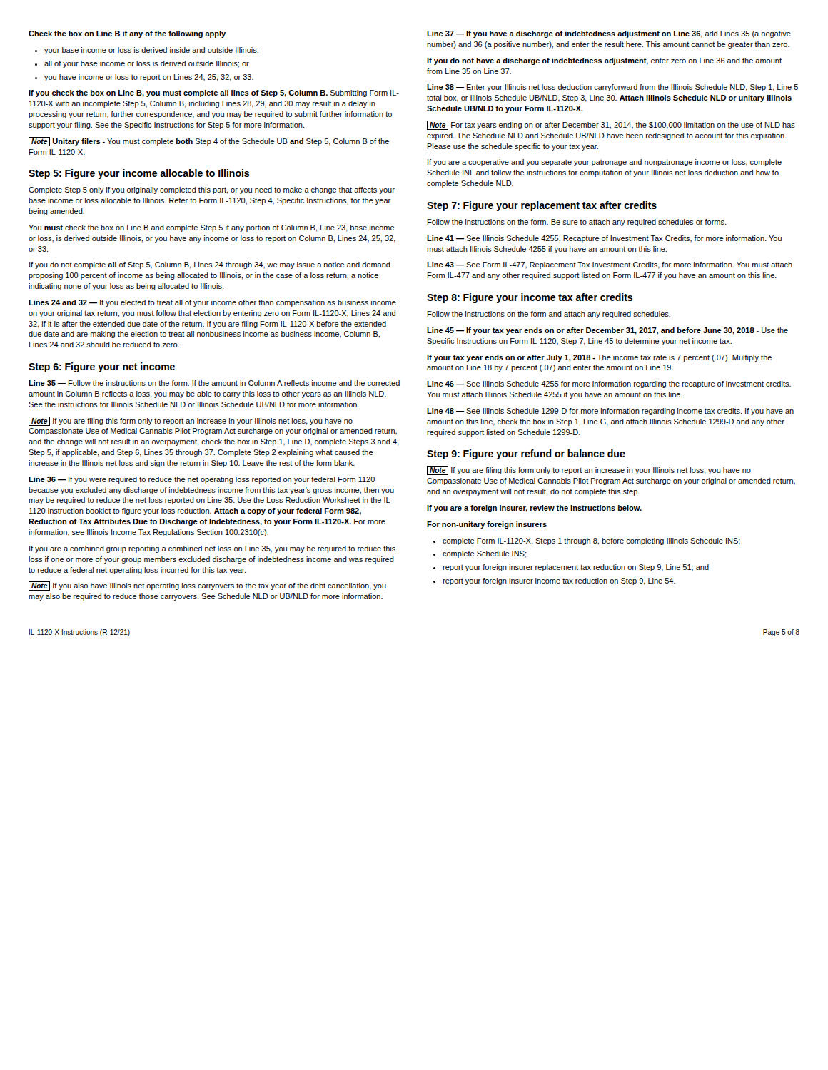Check the box on Line B if any of the following apply
your base income or loss is derived inside and outside Illinois;
all of your base income or loss is derived outside Illinois; or
you have income or loss to report on Lines 24, 25, 32, or 33.
If you check the box on Line B, you must complete all lines of Step 5, Column B. Submitting Form IL-1120-X with an incomplete Step 5, Column B, including Lines 28, 29, and 30 may result in a delay in processing your return, further correspondence, and you may be required to submit further information to support your filing. See the Specific Instructions for Step 5 for more information.
Note Unitary filers - You must complete both Step 4 of the Schedule UB and Step 5, Column B of the Form IL-1120-X.
Step 5: Figure your income allocable to Illinois
Complete Step 5 only if you originally completed this part, or you need to make a change that affects your base income or loss allocable to Illinois. Refer to Form IL-1120, Step 4, Specific Instructions, for the year being amended.
You must check the box on Line B and complete Step 5 if any portion of Column B, Line 23, base income or loss, is derived outside Illinois, or you have any income or loss to report on Column B, Lines 24, 25, 32, or 33.
If you do not complete all of Step 5, Column B, Lines 24 through 34, we may issue a notice and demand proposing 100 percent of income as being allocated to Illinois, or in the case of a loss return, a notice indicating none of your loss as being allocated to Illinois.
Lines 24 and 32 — If you elected to treat all of your income other than compensation as business income on your original tax return, you must follow that election by entering zero on Form IL-1120-X, Lines 24 and 32, if it is after the extended due date of the return. If you are filing Form IL-1120-X before the extended due date and are making the election to treat all nonbusiness income as business income, Column B, Lines 24 and 32 should be reduced to zero.
Step 6: Figure your net income
Line 35 — Follow the instructions on the form. If the amount in Column A reflects income and the corrected amount in Column B reflects a loss, you may be able to carry this loss to other years as an Illinois NLD. See the instructions for Illinois Schedule NLD or Illinois Schedule UB/NLD for more information.
Note If you are filing this form only to report an increase in your Illinois net loss, you have no Compassionate Use of Medical Cannabis Pilot Program Act surcharge on your original or amended return, and the change will not result in an overpayment, check the box in Step 1, Line D, complete Steps 3 and 4, Step 5, if applicable, and Step 6, Lines 35 through 37. Complete Step 2 explaining what caused the increase in the Illinois net loss and sign the return in Step 10. Leave the rest of the form blank.
Line 36 — If you were required to reduce the net operating loss reported on your federal Form 1120 because you excluded any discharge of indebtedness income from this tax year's gross income, then you may be required to reduce the net loss reported on Line 35. Use the Loss Reduction Worksheet in the IL-1120 instruction booklet to figure your loss reduction. Attach a copy of your federal Form 982, Reduction of Tax Attributes Due to Discharge of Indebtedness, to your Form IL-1120-X. For more information, see Illinois Income Tax Regulations Section 100.2310(c).
If you are a combined group reporting a combined net loss on Line 35, you may be required to reduce this loss if one or more of your group members excluded discharge of indebtedness income and was required to reduce a federal net operating loss incurred for this tax year.
Note If you also have Illinois net operating loss carryovers to the tax year of the debt cancellation, you may also be required to reduce those carryovers. See Schedule NLD or UB/NLD for more information.
Line 37 — If you have a discharge of indebtedness adjustment on Line 36, add Lines 35 (a negative number) and 36 (a positive number), and enter the result here. This amount cannot be greater than zero.
If you do not have a discharge of indebtedness adjustment, enter zero on Line 36 and the amount from Line 35 on Line 37.
Line 38 — Enter your Illinois net loss deduction carryforward from the Illinois Schedule NLD, Step 1, Line 5 total box, or Illinois Schedule UB/NLD, Step 3, Line 30. Attach Illinois Schedule NLD or unitary Illinois Schedule UB/NLD to your Form IL-1120-X.
Note For tax years ending on or after December 31, 2014, the $100,000 limitation on the use of NLD has expired. The Schedule NLD and Schedule UB/NLD have been redesigned to account for this expiration. Please use the schedule specific to your tax year.
If you are a cooperative and you separate your patronage and nonpatronage income or loss, complete Schedule INL and follow the instructions for computation of your Illinois net loss deduction and how to complete Schedule NLD.
Step 7: Figure your replacement tax after credits
Follow the instructions on the form. Be sure to attach any required schedules or forms.
Line 41 — See Illinois Schedule 4255, Recapture of Investment Tax Credits, for more information. You must attach Illinois Schedule 4255 if you have an amount on this line.
Line 43 — See Form IL-477, Replacement Tax Investment Credits, for more information. You must attach Form IL-477 and any other required support listed on Form IL-477 if you have an amount on this line.
Step 8: Figure your income tax after credits
Follow the instructions on the form and attach any required schedules.
Line 45 — If your tax year ends on or after December 31, 2017, and before June 30, 2018 - Use the Specific Instructions on Form IL-1120, Step 7, Line 45 to determine your net income tax.
If your tax year ends on or after July 1, 2018 - The income tax rate is 7 percent (.07). Multiply the amount on Line 18 by 7 percent (.07) and enter the amount on Line 19.
Line 46 — See Illinois Schedule 4255 for more information regarding the recapture of investment credits. You must attach Illinois Schedule 4255 if you have an amount on this line.
Line 48 — See Illinois Schedule 1299-D for more information regarding income tax credits. If you have an amount on this line, check the box in Step 1, Line G, and attach Illinois Schedule 1299-D and any other required support listed on Schedule 1299-D.
Step 9: Figure your refund or balance due
Note If you are filing this form only to report an increase in your Illinois net loss, you have no Compassionate Use of Medical Cannabis Pilot Program Act surcharge on your original or amended return, and an overpayment will not result, do not complete this step.
If you are a foreign insurer, review the instructions below.
For non-unitary foreign insurers
complete Form IL-1120-X, Steps 1 through 8, before completing Illinois Schedule INS;
complete Schedule INS;
report your foreign insurer replacement tax reduction on Step 9, Line 51; and
report your foreign insurer income tax reduction on Step 9, Line 54.
IL-1120-X Instructions (R-12/21)
Page 5 of 8